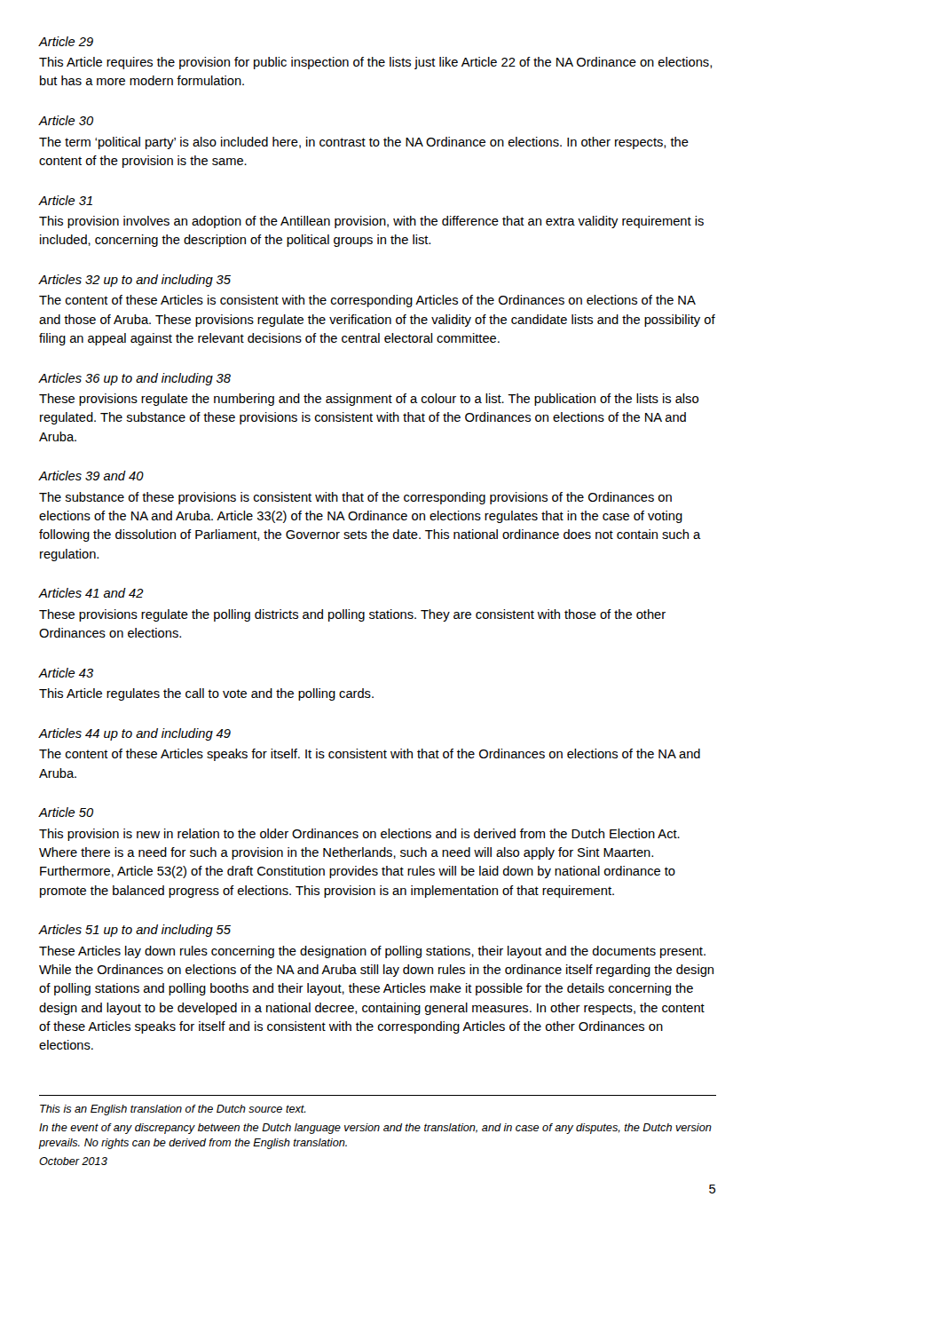Article 29
This Article requires the provision for public inspection of the lists just like Article 22 of the NA Ordinance on elections, but has a more modern formulation.
Article 30
The term ‘political party’ is also included here, in contrast to the NA Ordinance on elections. In other respects, the content of the provision is the same.
Article 31
This provision involves an adoption of the Antillean provision, with the difference that an extra validity requirement is included, concerning the description of the political groups in the list.
Articles 32 up to and including 35
The content of these Articles is consistent with the corresponding Articles of the Ordinances on elections of the NA and those of Aruba. These provisions regulate the verification of the validity of the candidate lists and the possibility of filing an appeal against the relevant decisions of the central electoral committee.
Articles 36 up to and including 38
These provisions regulate the numbering and the assignment of a colour to a list. The publication of the lists is also regulated. The substance of these provisions is consistent with that of the Ordinances on elections of the NA and Aruba.
Articles 39 and 40
The substance of these provisions is consistent with that of the corresponding provisions of the Ordinances on elections of the NA and Aruba. Article 33(2) of the NA Ordinance on elections regulates that in the case of voting following the dissolution of Parliament, the Governor sets the date. This national ordinance does not contain such a regulation.
Articles 41 and 42
These provisions regulate the polling districts and polling stations. They are consistent with those of the other Ordinances on elections.
Article 43
This Article regulates the call to vote and the polling cards.
Articles 44 up to and including 49
The content of these Articles speaks for itself. It is consistent with that of the Ordinances on elections of the NA and Aruba.
Article 50
This provision is new in relation to the older Ordinances on elections and is derived from the Dutch Election Act. Where there is a need for such a provision in the Netherlands, such a need will also apply for Sint Maarten. Furthermore, Article 53(2) of the draft Constitution provides that rules will be laid down by national ordinance to promote the balanced progress of elections. This provision is an implementation of that requirement.
Articles 51 up to and including 55
These Articles lay down rules concerning the designation of polling stations, their layout and the documents present. While the Ordinances on elections of the NA and Aruba still lay down rules in the ordinance itself regarding the design of polling stations and polling booths and their layout, these Articles make it possible for the details concerning the design and layout to be developed in a national decree, containing general measures. In other respects, the content of these Articles speaks for itself and is consistent with the corresponding Articles of the other Ordinances on elections.
This is an English translation of the Dutch source text.
In the event of any discrepancy between the Dutch language version and the translation, and in case of any disputes, the Dutch version prevails. No rights can be derived from the English translation.
October 2013
5